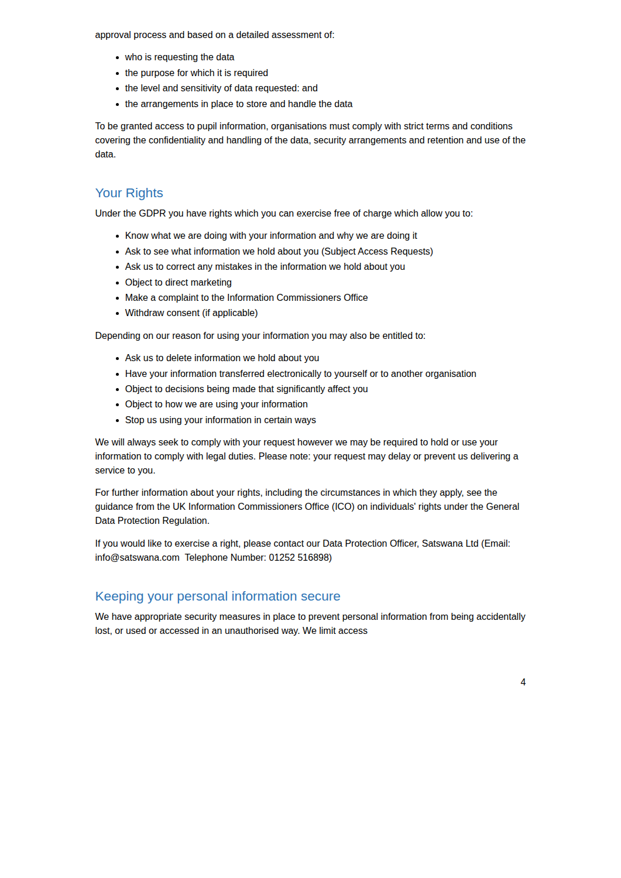approval process and based on a detailed assessment of:
who is requesting the data
the purpose for which it is required
the level and sensitivity of data requested: and
the arrangements in place to store and handle the data
To be granted access to pupil information, organisations must comply with strict terms and conditions covering the confidentiality and handling of the data, security arrangements and retention and use of the data.
Your Rights
Under the GDPR you have rights which you can exercise free of charge which allow you to:
Know what we are doing with your information and why we are doing it
Ask to see what information we hold about you (Subject Access Requests)
Ask us to correct any mistakes in the information we hold about you
Object to direct marketing
Make a complaint to the Information Commissioners Office
Withdraw consent (if applicable)
Depending on our reason for using your information you may also be entitled to:
Ask us to delete information we hold about you
Have your information transferred electronically to yourself or to another organisation
Object to decisions being made that significantly affect you
Object to how we are using your information
Stop us using your information in certain ways
We will always seek to comply with your request however we may be required to hold or use your information to comply with legal duties. Please note: your request may delay or prevent us delivering a service to you.
For further information about your rights, including the circumstances in which they apply, see the guidance from the UK Information Commissioners Office (ICO) on individuals' rights under the General Data Protection Regulation.
If you would like to exercise a right, please contact our Data Protection Officer, Satswana Ltd (Email: info@satswana.com Telephone Number: 01252 516898)
Keeping your personal information secure
We have appropriate security measures in place to prevent personal information from being accidentally lost, or used or accessed in an unauthorised way. We limit access
4